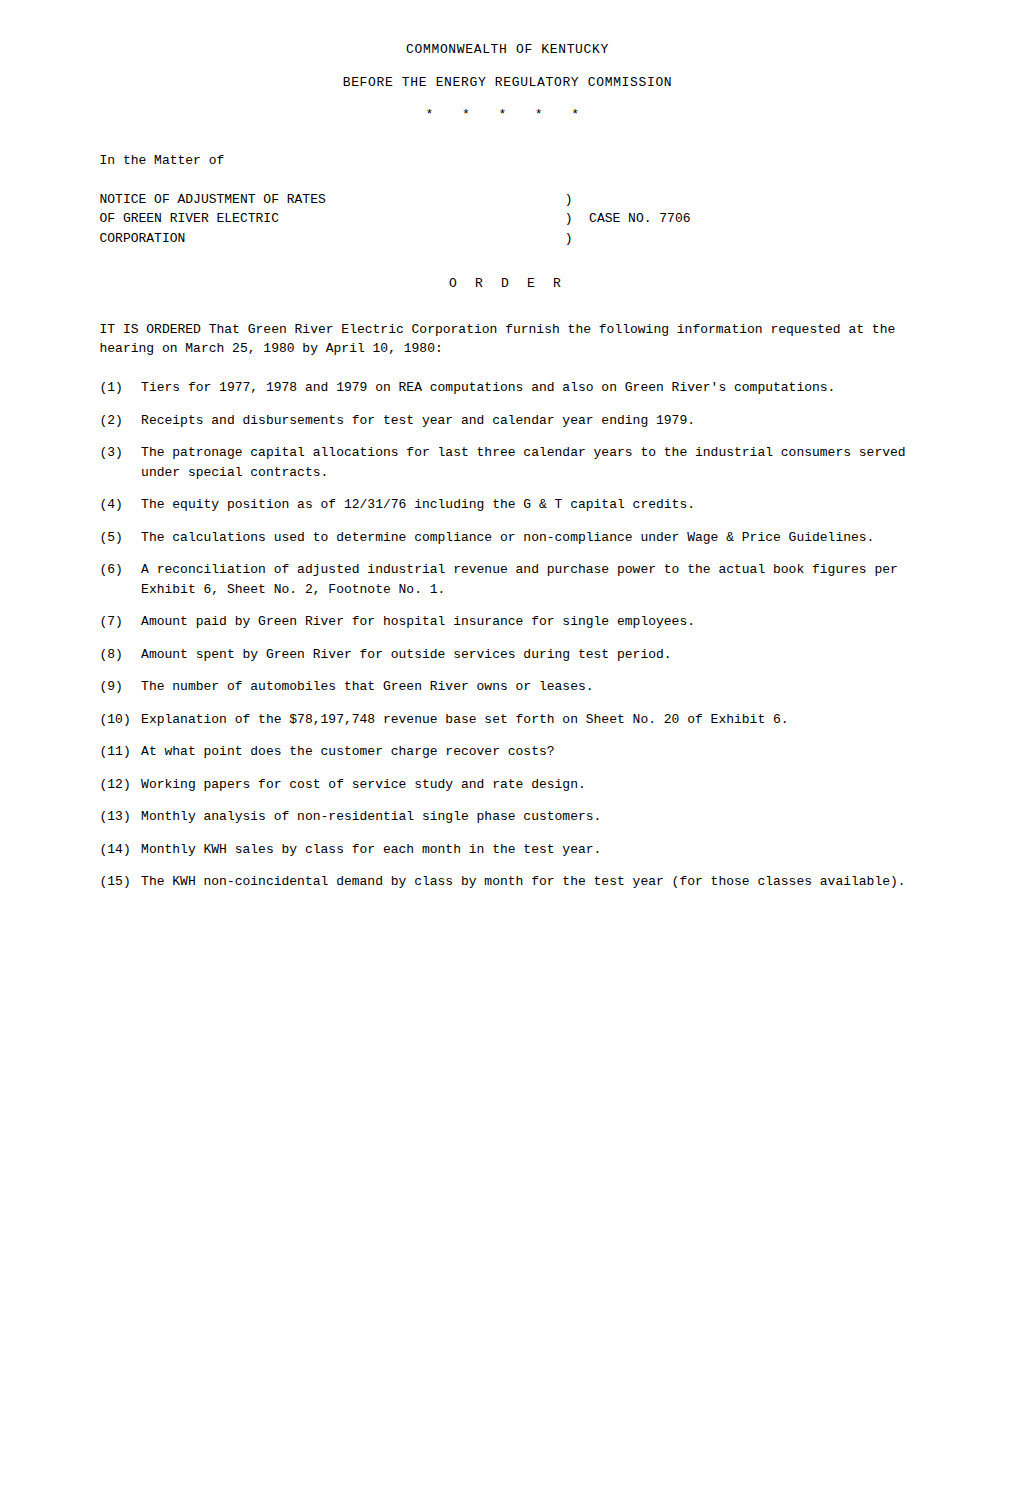COMMONWEALTH OF KENTUCKY
BEFORE THE ENERGY REGULATORY COMMISSION
* * * * *
In the Matter of
NOTICE OF ADJUSTMENT OF RATES
OF GREEN RIVER ELECTRIC
CORPORATION
)
)
)
CASE NO. 7706
O R D E R
IT IS ORDERED That Green River Electric Corporation furnish the following information requested at the hearing on March 25, 1980 by April 10, 1980:
(1) Tiers for 1977, 1978 and 1979 on REA computations and also on Green River's computations.
(2) Receipts and disbursements for test year and calendar year ending 1979.
(3) The patronage capital allocations for last three calendar years to the industrial consumers served under special contracts.
(4) The equity position as of 12/31/76 including the G & T capital credits.
(5) The calculations used to determine compliance or non-compliance under Wage & Price Guidelines.
(6) A reconciliation of adjusted industrial revenue and purchase power to the actual book figures per Exhibit 6, Sheet No. 2, Footnote No. 1.
(7) Amount paid by Green River for hospital insurance for single employees.
(8) Amount spent by Green River for outside services during test period.
(9) The number of automobiles that Green River owns or leases.
(10) Explanation of the $78,197,748 revenue base set forth on Sheet No. 20 of Exhibit 6.
(11) At what point does the customer charge recover costs?
(12) Working papers for cost of service study and rate design.
(13) Monthly analysis of non-residential single phase customers.
(14) Monthly KWH sales by class for each month in the test year.
(15) The KWH non-coincidental demand by class by month for the test year (for those classes available).